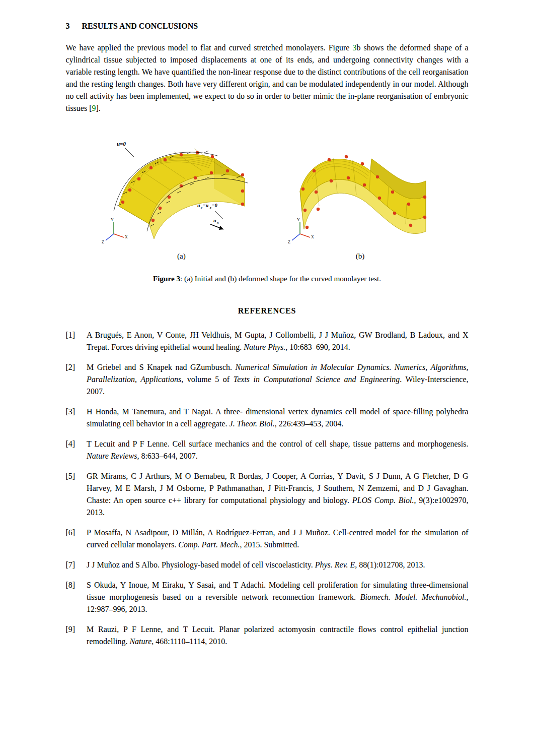3 RESULTS AND CONCLUSIONS
We have applied the previous model to flat and curved stretched monolayers. Figure 3b shows the deformed shape of a cylindrical tissue subjected to imposed displacements at one of its ends, and undergoing connectivity changes with a variable resting length. We have quantified the non-linear response due to the distinct contributions of the cell reorganisation and the resting length changes. Both have very different origin, and can be modulated independently in our model. Although no cell activity has been implemented, we expect to do so in order to better mimic the in-plane reorganisation of embryonic tissues [9].
u=0 u y =u z =0 u x Y X Z
(a)
Y X Z
(b)
Figure 3: (a) Initial and (b) deformed shape for the curved monolayer test.
REFERENCES
A Brugués, E Anon, V Conte, JH Veldhuis, M Gupta, J Collombelli, J J Muñoz, GW Brodland, B Ladoux, and X Trepat. Forces driving epithelial wound healing. Nature Phys., 10:683–690, 2014.
M Griebel and S Knapek nad GZumbusch. Numerical Simulation in Molecular Dynamics. Numerics, Algorithms, Parallelization, Applications, volume 5 of Texts in Computational Science and Engineering. Wiley-Interscience, 2007.
H Honda, M Tanemura, and T Nagai. A three- dimensional vertex dynamics cell model of space-filling polyhedra simulating cell behavior in a cell aggregate. J. Theor. Biol., 226:439–453, 2004.
T Lecuit and P F Lenne. Cell surface mechanics and the control of cell shape, tissue patterns and morphogenesis. Nature Reviews, 8:633–644, 2007.
GR Mirams, C J Arthurs, M O Bernabeu, R Bordas, J Cooper, A Corrias, Y Davit, S J Dunn, A G Fletcher, D G Harvey, M E Marsh, J M Osborne, P Pathmanathan, J Pitt-Francis, J Southern, N Zemzemi, and D J Gavaghan. Chaste: An open source c++ library for computational physiology and biology. PLOS Comp. Biol., 9(3):e1002970, 2013.
P Mosaffa, N Asadipour, D Millán, A Rodríguez-Ferran, and J J Muñoz. Cell-centred model for the simulation of curved cellular monolayers. Comp. Part. Mech., 2015. Submitted.
J J Muñoz and S Albo. Physiology-based model of cell viscoelasticity. Phys. Rev. E, 88(1):012708, 2013.
S Okuda, Y Inoue, M Eiraku, Y Sasai, and T Adachi. Modeling cell proliferation for simulating three-dimensional tissue morphogenesis based on a reversible network reconnection framework. Biomech. Model. Mechanobiol., 12:987–996, 2013.
M Rauzi, P F Lenne, and T Lecuit. Planar polarized actomyosin contractile flows control epithelial junction remodelling. Nature, 468:1110–1114, 2010.